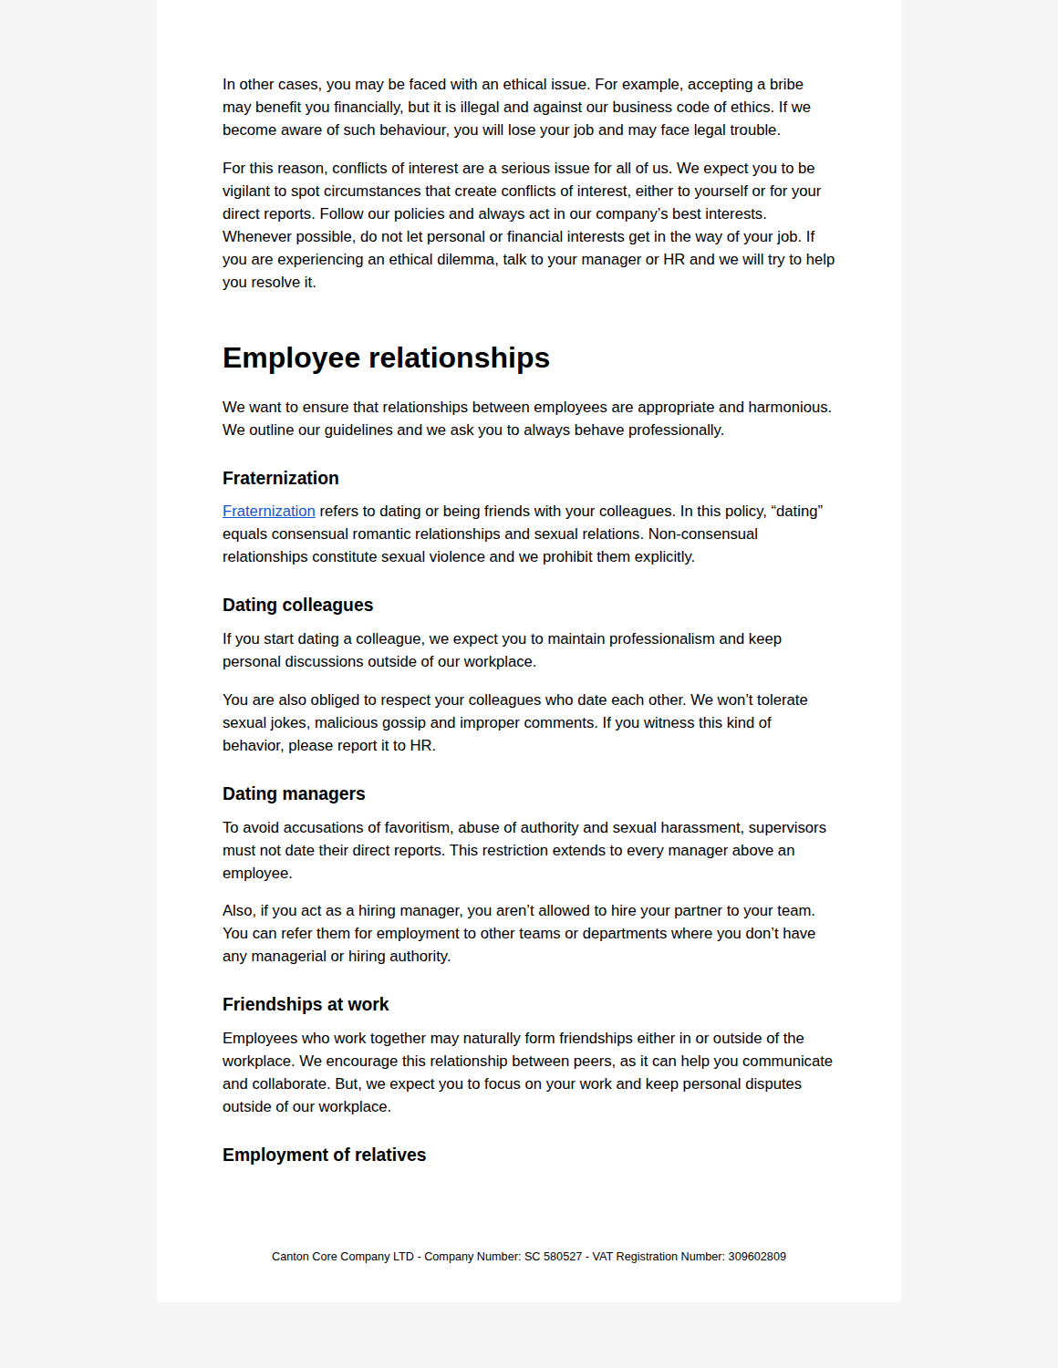In other cases, you may be faced with an ethical issue. For example, accepting a bribe may benefit you financially, but it is illegal and against our business code of ethics. If we become aware of such behaviour, you will lose your job and may face legal trouble.
For this reason, conflicts of interest are a serious issue for all of us. We expect you to be vigilant to spot circumstances that create conflicts of interest, either to yourself or for your direct reports. Follow our policies and always act in our company’s best interests. Whenever possible, do not let personal or financial interests get in the way of your job. If you are experiencing an ethical dilemma, talk to your manager or HR and we will try to help you resolve it.
Employee relationships
We want to ensure that relationships between employees are appropriate and harmonious. We outline our guidelines and we ask you to always behave professionally.
Fraternization
Fraternization refers to dating or being friends with your colleagues. In this policy, “dating” equals consensual romantic relationships and sexual relations. Non-consensual relationships constitute sexual violence and we prohibit them explicitly.
Dating colleagues
If you start dating a colleague, we expect you to maintain professionalism and keep personal discussions outside of our workplace.
You are also obliged to respect your colleagues who date each other. We won’t tolerate sexual jokes, malicious gossip and improper comments. If you witness this kind of behavior, please report it to HR.
Dating managers
To avoid accusations of favoritism, abuse of authority and sexual harassment, supervisors must not date their direct reports. This restriction extends to every manager above an employee.
Also, if you act as a hiring manager, you aren’t allowed to hire your partner to your team. You can refer them for employment to other teams or departments where you don’t have any managerial or hiring authority.
Friendships at work
Employees who work together may naturally form friendships either in or outside of the workplace. We encourage this relationship between peers, as it can help you communicate and collaborate. But, we expect you to focus on your work and keep personal disputes outside of our workplace.
Employment of relatives
Canton Core Company LTD - Company Number: SC 580527 - VAT Registration Number: 309602809